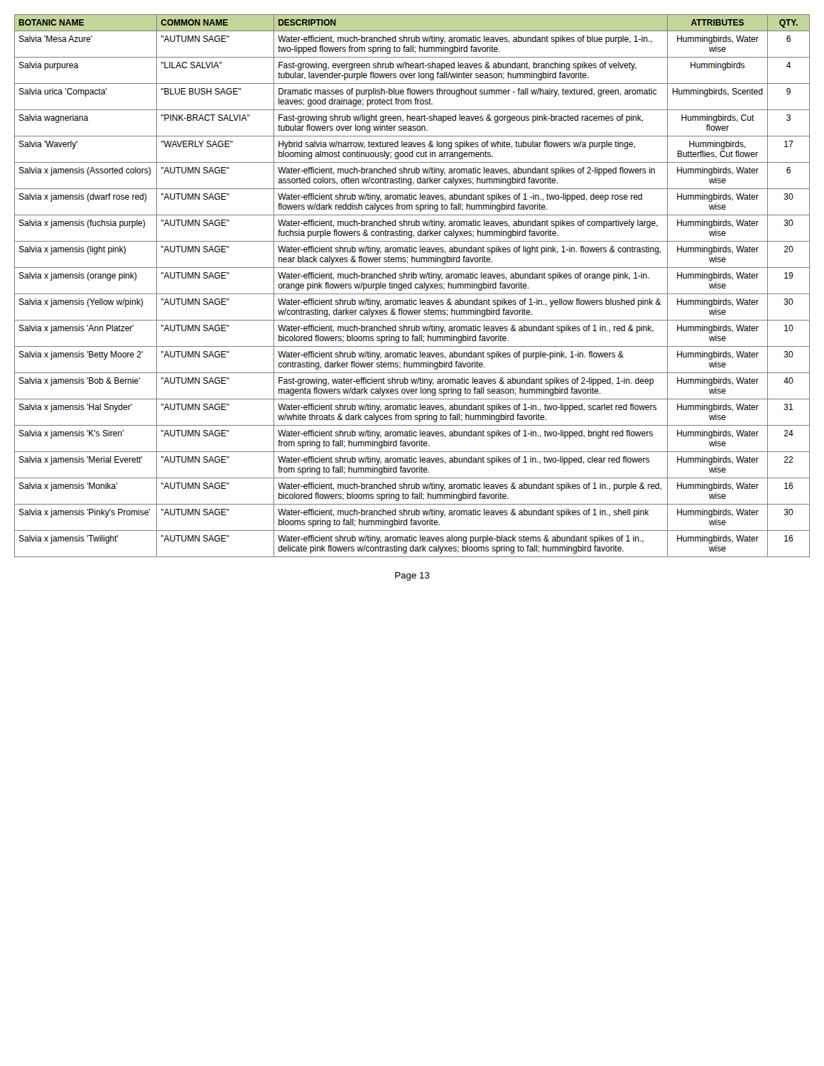| BOTANIC NAME | COMMON NAME | DESCRIPTION | ATTRIBUTES | QTY. |
| --- | --- | --- | --- | --- |
| Salvia 'Mesa Azure' | "AUTUMN SAGE" | Water-efficient, much-branched shrub w/tiny, aromatic leaves, abundant spikes of blue purple, 1-in., two-lipped flowers from spring to fall; hummingbird favorite. | Hummingbirds, Water wise | 6 |
| Salvia purpurea | "LILAC SALVIA" | Fast-growing, evergreen shrub w/heart-shaped leaves & abundant, branching spikes of velvety, tubular, lavender-purple flowers over long fall/winter season; hummingbird favorite. | Hummingbirds | 4 |
| Salvia urica 'Compacta' | "BLUE BUSH SAGE" | Dramatic masses of purplish-blue flowers throughout summer - fall w/hairy, textured, green, aromatic leaves; good drainage; protect from frost. | Hummingbirds, Scented | 9 |
| Salvia wagneriana | "PINK-BRACT SALVIA" | Fast-growing shrub w/light green, heart-shaped leaves & gorgeous pink-bracted racemes of pink, tubular flowers over long winter season. | Hummingbirds, Cut flower | 3 |
| Salvia 'Waverly' | "WAVERLY SAGE" | Hybrid salvia w/narrow, textured leaves & long spikes of white, tubular flowers w/a purple tinge, blooming almost continuously; good cut in arrangements. | Hummingbirds, Butterflies, Cut flower | 17 |
| Salvia x jamensis (Assorted colors) | "AUTUMN SAGE" | Water-efficient, much-branched shrub w/tiny, aromatic leaves, abundant spikes of 2-lipped flowers in assorted colors, often w/contrasting, darker calyxes; hummingbird favorite. | Hummingbirds, Water wise | 6 |
| Salvia x jamensis (dwarf rose red) | "AUTUMN SAGE" | Water-efficient shrub w/tiny, aromatic leaves, abundant spikes of 1 -in., two-lipped, deep rose red flowers w/dark reddish calyces from spring to fall; hummingbird favorite. | Hummingbirds, Water wise | 30 |
| Salvia x jamensis (fuchsia purple) | "AUTUMN SAGE" | Water-efficient, much-branched shrub w/tiny, aromatic leaves, abundant spikes of compartively large, fuchsia purple flowers & contrasting, darker calyxes; hummingbird favorite. | Hummingbirds, Water wise | 30 |
| Salvia x jamensis (light pink) | "AUTUMN SAGE" | Water-efficient shrub w/tiny, aromatic leaves, abundant spikes of light pink, 1-in. flowers & contrasting, near black calyxes & flower stems; hummingbird favorite. | Hummingbirds, Water wise | 20 |
| Salvia x jamensis (orange pink) | "AUTUMN SAGE" | Water-efficient, much-branched shrib w/tiny, aromatic leaves, abundant spikes of orange pink, 1-in. orange pink flowers w/purple tinged calyxes; hummingbird favorite. | Hummingbirds, Water wise | 19 |
| Salvia x jamensis (Yellow w/pink) | "AUTUMN SAGE" | Water-efficient shrub w/tiny, aromatic leaves & abundant spikes of 1-in., yellow flowers blushed pink & w/contrasting, darker calyxes & flower stems; hummingbird favorite. | Hummingbirds, Water wise | 30 |
| Salvia x jamensis 'Ann Platzer' | "AUTUMN SAGE" | Water-efficient, much-branched shrub w/tiny, aromatic leaves & abundant spikes of 1 in., red & pink, bicolored flowers; blooms spring to fall; hummingbird favorite. | Hummingbirds, Water wise | 10 |
| Salvia x jamensis 'Betty Moore 2' | "AUTUMN SAGE" | Water-efficient shrub w/tiny, aromatic leaves, abundant spikes of purple-pink, 1-in. flowers & contrasting, darker flower stems; hummingbird favorite. | Hummingbirds, Water wise | 30 |
| Salvia x jamensis 'Bob & Bernie' | "AUTUMN SAGE" | Fast-growing, water-efficient shrub w/tiny, aromatic leaves & abundant spikes of 2-lipped, 1-in. deep magenta flowers w/dark calyxes over long spring to fall season; hummingbird favorite. | Hummingbirds, Water wise | 40 |
| Salvia x jamensis 'Hal Snyder' | "AUTUMN SAGE" | Water-efficient shrub w/tiny, aromatic leaves, abundant spikes of 1-in., two-lipped, scarlet red flowers w/white throats & dark calyces from spring to fall; hummingbird favorite. | Hummingbirds, Water wise | 31 |
| Salvia x jamensis 'K's Siren' | "AUTUMN SAGE" | Water-efficient shrub w/tiny, aromatic leaves, abundant spikes of 1-in., two-lipped, bright red flowers from spring to fall; hummingbird favorite. | Hummingbirds, Water wise | 24 |
| Salvia x jamensis 'Merial Everett' | "AUTUMN SAGE" | Water-efficient shrub w/tiny, aromatic leaves, abundant spikes of 1 in., two-lipped, clear red flowers from spring to fall; hummingbird favorite. | Hummingbirds, Water wise | 22 |
| Salvia x jamensis 'Monika' | "AUTUMN SAGE" | Water-efficient, much-branched shrub w/tiny, aromatic leaves & abundant spikes of 1 in., purple & red, bicolored flowers; blooms spring to fall; hummingbird favorite. | Hummingbirds, Water wise | 16 |
| Salvia x jamensis 'Pinky's Promise' | "AUTUMN SAGE" | Water-efficient, much-branched shrub w/tiny, aromatic leaves & abundant spikes of 1 in., shell pink blooms spring to fall; hummingbird favorite. | Hummingbirds, Water wise | 30 |
| Salvia x jamensis 'Twilight' | "AUTUMN SAGE" | Water-efficient shrub w/tiny, aromatic leaves along purple-black stems & abundant spikes of 1 in., delicate pink flowers w/contrasting dark calyxes; blooms spring to fall; hummingbird favorite. | Hummingbirds, Water wise | 16 |
Page 13